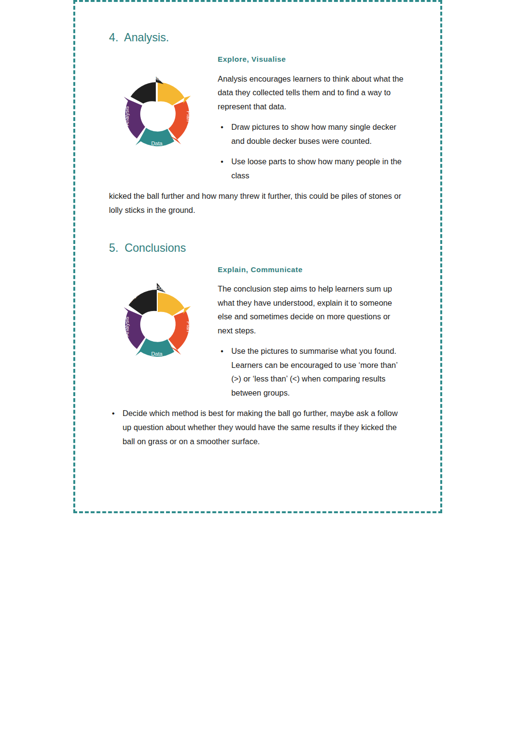4. Analysis.
Problem Plan Data Analysis Conclusion
Explore, Visualise
Analysis encourages learners to think about what the data they collected tells them and to find a way to represent that data.
Draw pictures to show how many single decker and double decker buses were counted.
Use loose parts to show how many people in the class
kicked the ball further and how many threw it further, this could be piles of stones or lolly sticks in the ground.
5. Conclusions
Problem Plan Data Analysis Conclusion
Explain, Communicate
The conclusion step aims to help learners sum up what they have understood, explain it to someone else and sometimes decide on more questions or next steps.
Use the pictures to summarise what you found. Learners can be encouraged to use ‘more than’ (>) or ‘less than’ (<) when comparing results between groups.
Decide which method is best for making the ball go further, maybe ask a follow up question about whether they would have the same results if they kicked the ball on grass or on a smoother surface.